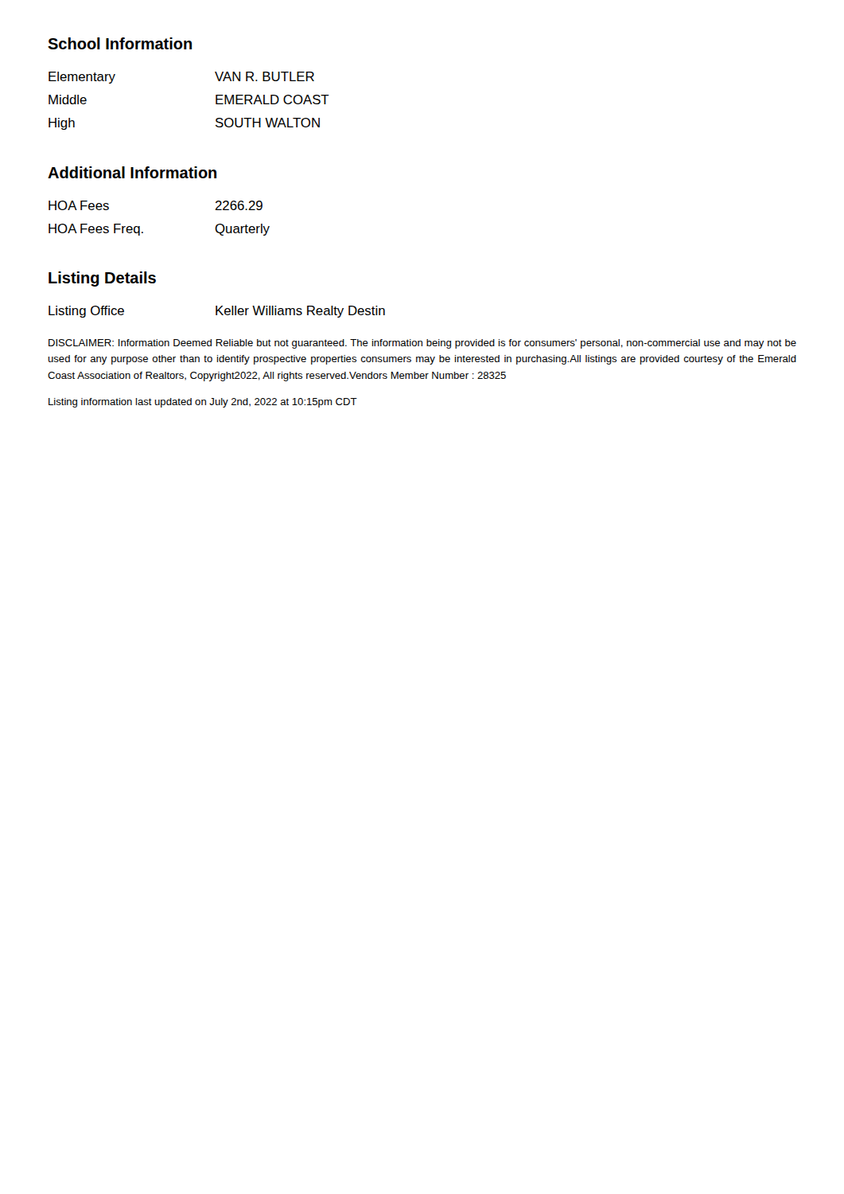School Information
| Elementary | VAN R. BUTLER |
| Middle | EMERALD COAST |
| High | SOUTH WALTON |
Additional Information
| HOA Fees | 2266.29 |
| HOA Fees Freq. | Quarterly |
Listing Details
| Listing Office | Keller Williams Realty Destin |
DISCLAIMER: Information Deemed Reliable but not guaranteed. The information being provided is for consumers' personal, non-commercial use and may not be used for any purpose other than to identify prospective properties consumers may be interested in purchasing.All listings are provided courtesy of the Emerald Coast Association of Realtors, Copyright2022, All rights reserved.Vendors Member Number : 28325
Listing information last updated on July 2nd, 2022 at 10:15pm CDT